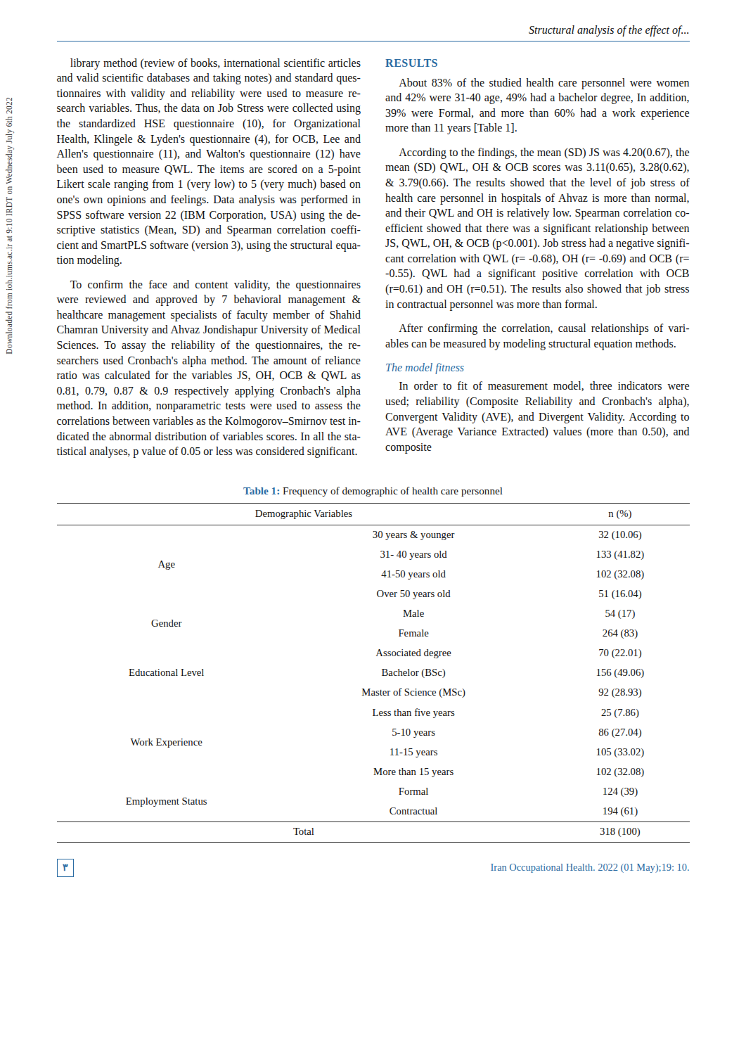Downloaded from ioh.iums.ac.ir at 9:10 IRDT on Wednesday July 6th 2022
Structural analysis of the effect of...
library method (review of books, international scientific articles and valid scientific databases and taking notes) and standard questionnaires with validity and reliability were used to measure research variables. Thus, the data on Job Stress were collected using the standardized HSE questionnaire (10), for Organizational Health, Klingele & Lyden's questionnaire (4), for OCB, Lee and Allen's questionnaire (11), and Walton's questionnaire (12) have been used to measure QWL. The items are scored on a 5-point Likert scale ranging from 1 (very low) to 5 (very much) based on one's own opinions and feelings. Data analysis was performed in SPSS software version 22 (IBM Corporation, USA) using the descriptive statistics (Mean, SD) and Spearman correlation coefficient and SmartPLS software (version 3), using the structural equation modeling.
To confirm the face and content validity, the questionnaires were reviewed and approved by 7 behavioral management & healthcare management specialists of faculty member of Shahid Chamran University and Ahvaz Jondishapur University of Medical Sciences. To assay the reliability of the questionnaires, the researchers used Cronbach's alpha method. The amount of reliance ratio was calculated for the variables JS, OH, OCB & QWL as 0.81, 0.79, 0.87 & 0.9 respectively applying Cronbach's alpha method. In addition, nonparametric tests were used to assess the correlations between variables as the Kolmogorov–Smirnov test indicated the abnormal distribution of variables scores. In all the statistical analyses, p value of 0.05 or less was considered significant.
Results
About 83% of the studied health care personnel were women and 42% were 31-40 age, 49% had a bachelor degree, In addition, 39% were Formal, and more than 60% had a work experience more than 11 years [Table 1].
According to the findings, the mean (SD) JS was 4.20(0.67), the mean (SD) QWL, OH & OCB scores was 3.11(0.65), 3.28(0.62), & 3.79(0.66). The results showed that the level of job stress of health care personnel in hospitals of Ahvaz is more than normal, and their QWL and OH is relatively low. Spearman correlation coefficient showed that there was a significant relationship between JS, QWL, OH, & OCB (p<0.001). Job stress had a negative significant correlation with QWL (r= -0.68), OH (r= -0.69) and OCB (r= -0.55). QWL had a significant positive correlation with OCB (r=0.61) and OH (r=0.51). The results also showed that job stress in contractual personnel was more than formal.
After confirming the correlation, causal relationships of variables can be measured by modeling structural equation methods.
The model fitness
In order to fit of measurement model, three indicators were used; reliability (Composite Reliability and Cronbach's alpha), Convergent Validity (AVE), and Divergent Validity. According to AVE (Average Variance Extracted) values (more than 0.50), and composite
Table 1: Frequency of demographic of health care personnel
| Demographic Variables | n (%) |
| --- | --- |
| Age | 30 years & younger | 32 (10.06) |
| 31- 40 years old | 133 (41.82) |
| 41-50 years old | 102 (32.08) |
| Over 50 years old | 51 (16.04) |
| Gender | Male | 54 (17) |
| Female | 264 (83) |
| Educational Level | Associated degree | 70 (22.01) |
| Bachelor (BSc) | 156 (49.06) |
| Master of Science (MSc) | 92 (28.93) |
| Work Experience | Less than five years | 25 (7.86) |
| 5-10 years | 86 (27.04) |
| 11-15 years | 105 (33.02) |
| More than 15 years | 102 (32.08) |
| Employment Status | Formal | 124 (39) |
| Contractual | 194 (61) |
| Total | 318 (100) |
٣ Iran Occupational Health. 2022 (01 May);19: 10.